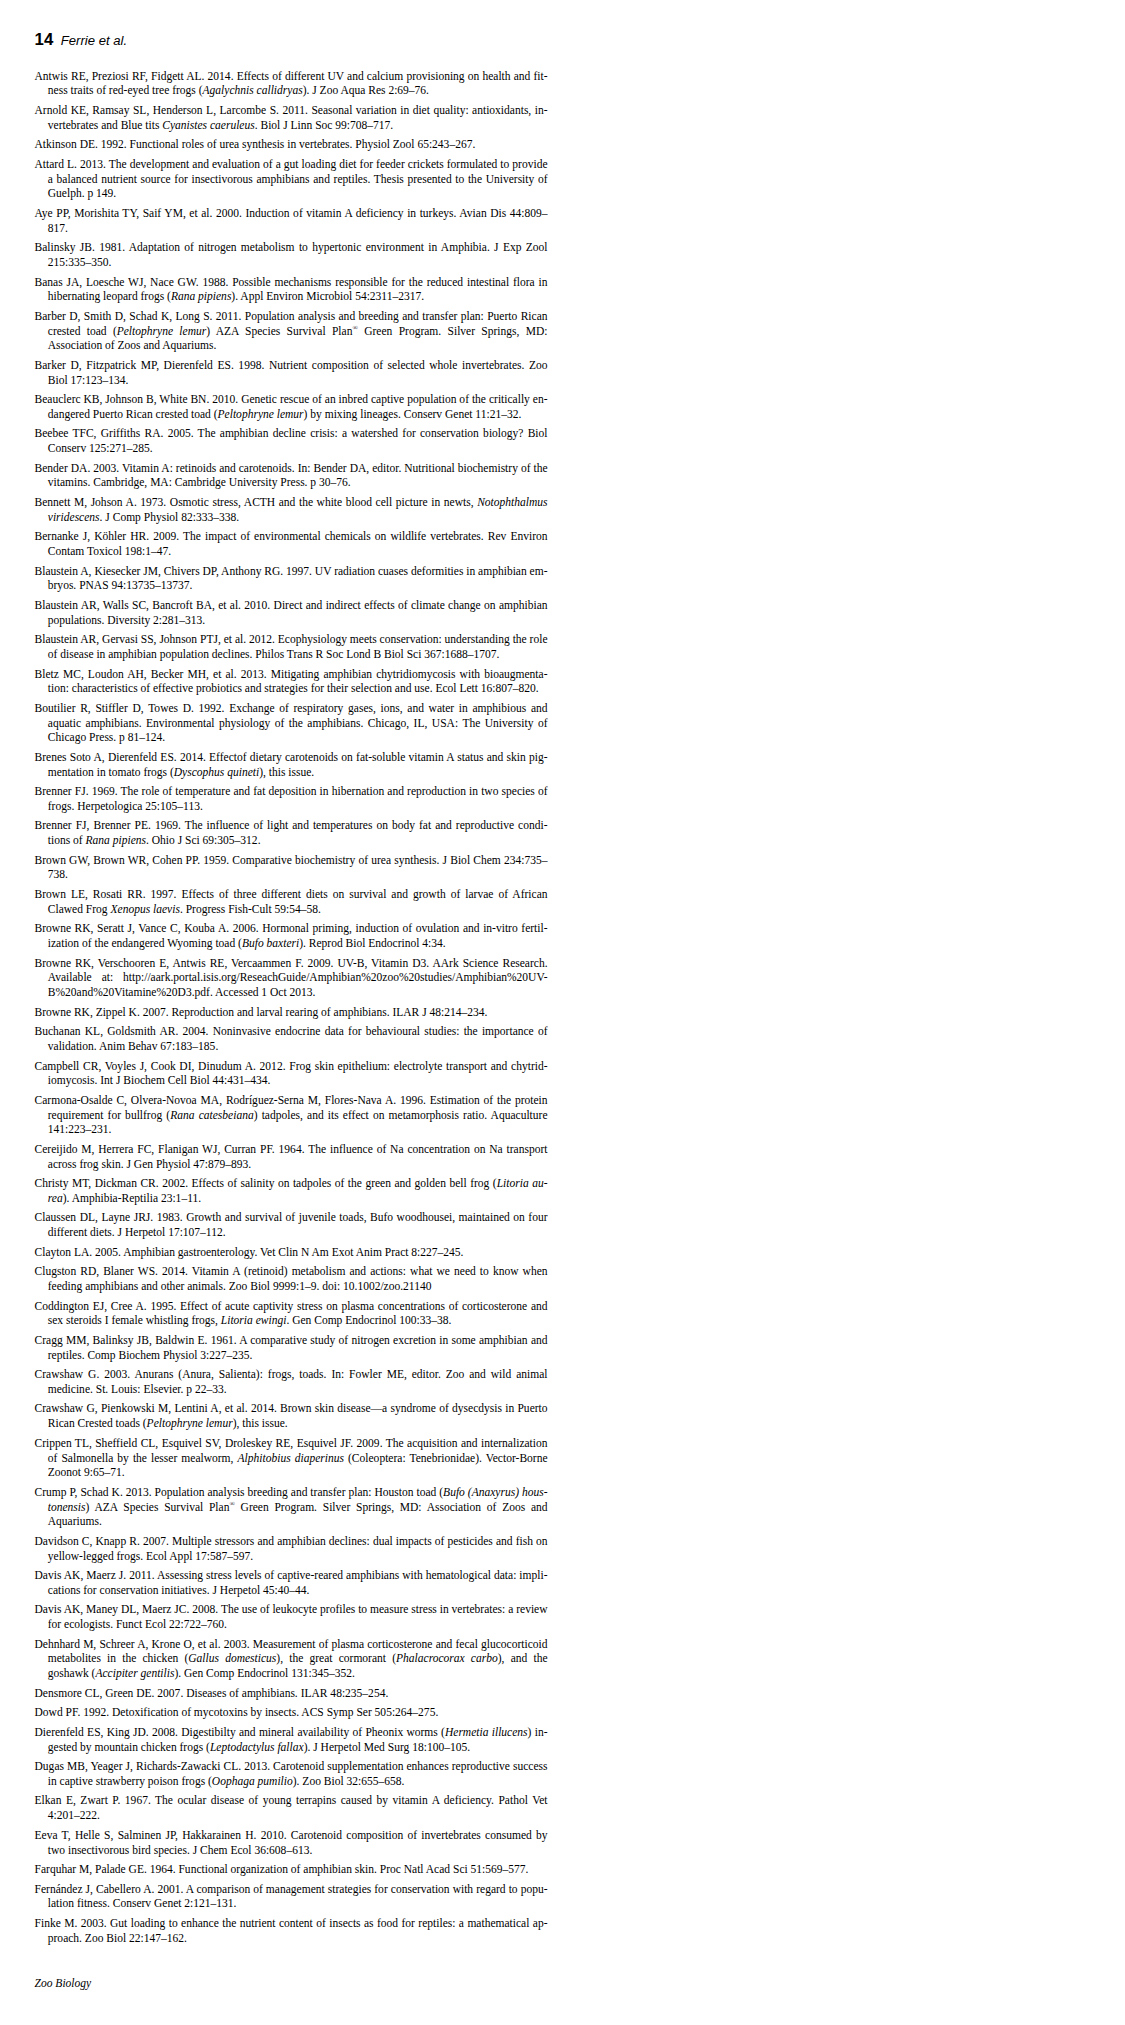14 Ferrie et al.
Antwis RE, Preziosi RF, Fidgett AL. 2014. Effects of different UV and calcium provisioning on health and fitness traits of red-eyed tree frogs (Agalychnis callidryas). J Zoo Aqua Res 2:69–76.
Arnold KE, Ramsay SL, Henderson L, Larcombe S. 2011. Seasonal variation in diet quality: antioxidants, invertebrates and Blue tits Cyanistes caeruleus. Biol J Linn Soc 99:708–717.
Atkinson DE. 1992. Functional roles of urea synthesis in vertebrates. Physiol Zool 65:243–267.
Attard L. 2013. The development and evaluation of a gut loading diet for feeder crickets formulated to provide a balanced nutrient source for insectivorous amphibians and reptiles. Thesis presented to the University of Guelph. p 149.
Aye PP, Morishita TY, Saif YM, et al. 2000. Induction of vitamin A deficiency in turkeys. Avian Dis 44:809–817.
Balinsky JB. 1981. Adaptation of nitrogen metabolism to hypertonic environment in Amphibia. J Exp Zool 215:335–350.
Banas JA, Loesche WJ, Nace GW. 1988. Possible mechanisms responsible for the reduced intestinal flora in hibernating leopard frogs (Rana pipiens). Appl Environ Microbiol 54:2311–2317.
Barber D, Smith D, Schad K, Long S. 2011. Population analysis and breeding and transfer plan: Puerto Rican crested toad (Peltophryne lemur) AZA Species Survival Plan® Green Program. Silver Springs, MD: Association of Zoos and Aquariums.
Barker D, Fitzpatrick MP, Dierenfeld ES. 1998. Nutrient composition of selected whole invertebrates. Zoo Biol 17:123–134.
Beauclerc KB, Johnson B, White BN. 2010. Genetic rescue of an inbred captive population of the critically endangered Puerto Rican crested toad (Peltophryne lemur) by mixing lineages. Conserv Genet 11:21–32.
Beebee TFC, Griffiths RA. 2005. The amphibian decline crisis: a watershed for conservation biology? Biol Conserv 125:271–285.
Bender DA. 2003. Vitamin A: retinoids and carotenoids. In: Bender DA, editor. Nutritional biochemistry of the vitamins. Cambridge, MA: Cambridge University Press. p 30–76.
Bennett M, Johson A. 1973. Osmotic stress, ACTH and the white blood cell picture in newts, Notophthalmus viridescens. J Comp Physiol 82:333–338.
Bernanke J, Köhler HR. 2009. The impact of environmental chemicals on wildlife vertebrates. Rev Environ Contam Toxicol 198:1–47.
Blaustein A, Kiesecker JM, Chivers DP, Anthony RG. 1997. UV radiation cuases deformities in amphibian embryos. PNAS 94:13735–13737.
Blaustein AR, Walls SC, Bancroft BA, et al. 2010. Direct and indirect effects of climate change on amphibian populations. Diversity 2:281–313.
Blaustein AR, Gervasi SS, Johnson PTJ, et al. 2012. Ecophysiology meets conservation: understanding the role of disease in amphibian population declines. Philos Trans R Soc Lond B Biol Sci 367:1688–1707.
Bletz MC, Loudon AH, Becker MH, et al. 2013. Mitigating amphibian chytridiomycosis with bioaugmentation: characteristics of effective probiotics and strategies for their selection and use. Ecol Lett 16:807–820.
Boutilier R, Stiffler D, Towes D. 1992. Exchange of respiratory gases, ions, and water in amphibious and aquatic amphibians. Environmental physiology of the amphibians. Chicago, IL, USA: The University of Chicago Press. p 81–124.
Brenes Soto A, Dierenfeld ES. 2014. Effectof dietary carotenoids on fat-soluble vitamin A status and skin pigmentation in tomato frogs (Dyscophus quineti), this issue.
Brenner FJ. 1969. The role of temperature and fat deposition in hibernation and reproduction in two species of frogs. Herpetologica 25:105–113.
Brenner FJ, Brenner PE. 1969. The influence of light and temperatures on body fat and reproductive conditions of Rana pipiens. Ohio J Sci 69:305–312.
Brown GW, Brown WR, Cohen PP. 1959. Comparative biochemistry of urea synthesis. J Biol Chem 234:735–738.
Brown LE, Rosati RR. 1997. Effects of three different diets on survival and growth of larvae of African Clawed Frog Xenopus laevis. Progress Fish-Cult 59:54–58.
Browne RK, Seratt J, Vance C, Kouba A. 2006. Hormonal priming, induction of ovulation and in-vitro fertilization of the endangered Wyoming toad (Bufo baxteri). Reprod Biol Endocrinol 4:34.
Browne RK, Verschooren E, Antwis RE, Vercaammen F. 2009. UV-B, Vitamin D3. AArk Science Research. Available at: http://aark.portal.isis.org/ReseachGuide/Amphibian%20zoo%20studies/Amphibian%20UV-B%20and%20Vitamine%20D3.pdf. Accessed 1 Oct 2013.
Browne RK, Zippel K. 2007. Reproduction and larval rearing of amphibians. ILAR J 48:214–234.
Buchanan KL, Goldsmith AR. 2004. Noninvasive endocrine data for behavioural studies: the importance of validation. Anim Behav 67:183–185.
Campbell CR, Voyles J, Cook DI, Dinudum A. 2012. Frog skin epithelium: electrolyte transport and chytridiomycosis. Int J Biochem Cell Biol 44:431–434.
Carmona-Osalde C, Olvera-Novoa MA, Rodríguez-Serna M, Flores-Nava A. 1996. Estimation of the protein requirement for bullfrog (Rana catesbeiana) tadpoles, and its effect on metamorphosis ratio. Aquaculture 141:223–231.
Cereijido M, Herrera FC, Flanigan WJ, Curran PF. 1964. The influence of Na concentration on Na transport across frog skin. J Gen Physiol 47:879–893.
Christy MT, Dickman CR. 2002. Effects of salinity on tadpoles of the green and golden bell frog (Litoria aurea). Amphibia-Reptilia 23:1–11.
Claussen DL, Layne JRJ. 1983. Growth and survival of juvenile toads, Bufo woodhousei, maintained on four different diets. J Herpetol 17:107–112.
Clayton LA. 2005. Amphibian gastroenterology. Vet Clin N Am Exot Anim Pract 8:227–245.
Clugston RD, Blaner WS. 2014. Vitamin A (retinoid) metabolism and actions: what we need to know when feeding amphibians and other animals. Zoo Biol 9999:1–9. doi: 10.1002/zoo.21140
Coddington EJ, Cree A. 1995. Effect of acute captivity stress on plasma concentrations of corticosterone and sex steroids I female whistling frogs, Litoria ewingi. Gen Comp Endocrinol 100:33–38.
Cragg MM, Balinksy JB, Baldwin E. 1961. A comparative study of nitrogen excretion in some amphibian and reptiles. Comp Biochem Physiol 3:227–235.
Crawshaw G. 2003. Anurans (Anura, Salienta): frogs, toads. In: Fowler ME, editor. Zoo and wild animal medicine. St. Louis: Elsevier. p 22–33.
Crawshaw G, Pienkowski M, Lentini A, et al. 2014. Brown skin disease—a syndrome of dysecdysis in Puerto Rican Crested toads (Peltophryne lemur), this issue.
Crippen TL, Sheffield CL, Esquivel SV, Droleskey RE, Esquivel JF. 2009. The acquisition and internalization of Salmonella by the lesser mealworm, Alphitobius diaperinus (Coleoptera: Tenebrionidae). Vector-Borne Zoonot 9:65–71.
Crump P, Schad K. 2013. Population analysis breeding and transfer plan: Houston toad (Bufo (Anaxyrus) houstonensis) AZA Species Survival Plan® Green Program. Silver Springs, MD: Association of Zoos and Aquariums.
Davidson C, Knapp R. 2007. Multiple stressors and amphibian declines: dual impacts of pesticides and fish on yellow-legged frogs. Ecol Appl 17:587–597.
Davis AK, Maerz J. 2011. Assessing stress levels of captive-reared amphibians with hematological data: implications for conservation initiatives. J Herpetol 45:40–44.
Davis AK, Maney DL, Maerz JC. 2008. The use of leukocyte profiles to measure stress in vertebrates: a review for ecologists. Funct Ecol 22:722–760.
Dehnhard M, Schreer A, Krone O, et al. 2003. Measurement of plasma corticosterone and fecal glucocorticoid metabolites in the chicken (Gallus domesticus), the great cormorant (Phalacrocorax carbo), and the goshawk (Accipiter gentilis). Gen Comp Endocrinol 131:345–352.
Densmore CL, Green DE. 2007. Diseases of amphibians. ILAR 48:235–254.
Dowd PF. 1992. Detoxification of mycotoxins by insects. ACS Symp Ser 505:264–275.
Dierenfeld ES, King JD. 2008. Digestibilty and mineral availability of Pheonix worms (Hermetia illucens) ingested by mountain chicken frogs (Leptodactylus fallax). J Herpetol Med Surg 18:100–105.
Dugas MB, Yeager J, Richards-Zawacki CL. 2013. Carotenoid supplementation enhances reproductive success in captive strawberry poison frogs (Oophaga pumilio). Zoo Biol 32:655–658.
Elkan E, Zwart P. 1967. The ocular disease of young terrapins caused by vitamin A deficiency. Pathol Vet 4:201–222.
Eeva T, Helle S, Salminen JP, Hakkarainen H. 2010. Carotenoid composition of invertebrates consumed by two insectivorous bird species. J Chem Ecol 36:608–613.
Farquhar M, Palade GE. 1964. Functional organization of amphibian skin. Proc Natl Acad Sci 51:569–577.
Fernández J, Cabellero A. 2001. A comparison of management strategies for conservation with regard to population fitness. Conserv Genet 2:121–131.
Finke M. 2003. Gut loading to enhance the nutrient content of insects as food for reptiles: a mathematical approach. Zoo Biol 22:147–162.
Zoo Biology